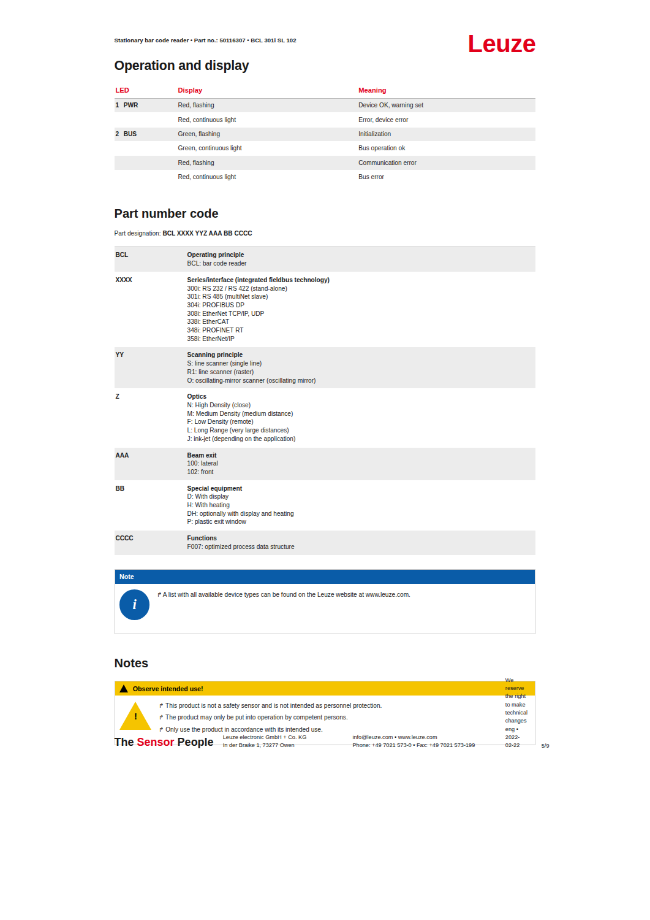Stationary bar code reader • Part no.: 50116307 • BCL 301i SL 102
Leuze
Operation and display
| LED | Display | Meaning |
| --- | --- | --- |
| 1 | PWR | Red, flashing | Device OK, warning set |
| | | Red, continuous light | Error, device error |
| 2 | BUS | Green, flashing | Initialization |
| | | Green, continuous light | Bus operation ok |
| | | Red, flashing | Communication error |
| | | Red, continuous light | Bus error |
Part number code
Part designation: BCL XXXX YYZ AAA BB CCCC
| BCL | Operating principle BCL: bar code reader |
| XXXX | Series/interface (integrated fieldbus technology) 300i: RS 232 / RS 422 (stand-alone) 301i: RS 485 (multiNet slave) 304i: PROFIBUS DP 308i: EtherNet TCP/IP, UDP 338i: EtherCAT 348i: PROFINET RT 358i: EtherNet/IP |
| YY | Scanning principle S: line scanner (single line) R1: line scanner (raster) O: oscillating-mirror scanner (oscillating mirror) |
| Z | Optics N: High Density (close) M: Medium Density (medium distance) F: Low Density (remote) L: Long Range (very large distances) J: ink-jet (depending on the application) |
| AAA | Beam exit 100: lateral 102: front |
| BB | Special equipment D: With display H: With heating DH: optionally with display and heating P: plastic exit window |
| CCCC | Functions F007: optimized process data structure |
Note
i
↱ A list with all available device types can be found on the Leuze website at www.leuze.com.
Notes
Observe intended use!
!
↱ This product is not a safety sensor and is not intended as personnel protection.
↱ The product may only be put into operation by competent persons.
↱ Only use the product in accordance with its intended use.
The Sensor People
Leuze electronic GmbH + Co. KG
In der Braike 1, 73277 Owen
info@leuze.com • www.leuze.com
Phone: +49 7021 573-0 • Fax: +49 7021 573-199
We reserve the right to make technical changes
eng • 2022-02-22
5/9